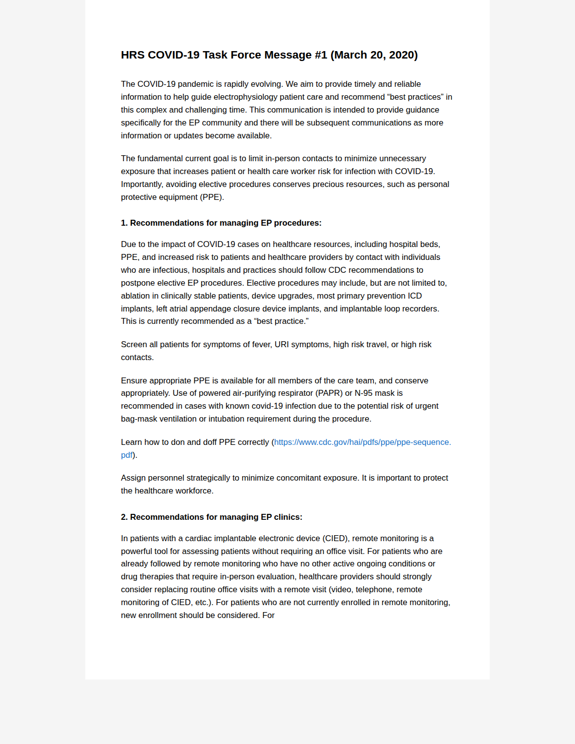HRS COVID-19 Task Force Message #1 (March 20, 2020)
The COVID-19 pandemic is rapidly evolving. We aim to provide timely and reliable information to help guide electrophysiology patient care and recommend “best practices” in this complex and challenging time. This communication is intended to provide guidance specifically for the EP community and there will be subsequent communications as more information or updates become available.
The fundamental current goal is to limit in-person contacts to minimize unnecessary exposure that increases patient or health care worker risk for infection with COVID-19. Importantly, avoiding elective procedures conserves precious resources, such as personal protective equipment (PPE).
1. Recommendations for managing EP procedures:
Due to the impact of COVID-19 cases on healthcare resources, including hospital beds, PPE, and increased risk to patients and healthcare providers by contact with individuals who are infectious, hospitals and practices should follow CDC recommendations to postpone elective EP procedures. Elective procedures may include, but are not limited to, ablation in clinically stable patients, device upgrades, most primary prevention ICD implants, left atrial appendage closure device implants, and implantable loop recorders. This is currently recommended as a “best practice.”
Screen all patients for symptoms of fever, URI symptoms, high risk travel, or high risk contacts.
Ensure appropriate PPE is available for all members of the care team, and conserve appropriately. Use of powered air-purifying respirator (PAPR) or N-95 mask is recommended in cases with known covid-19 infection due to the potential risk of urgent bag-mask ventilation or intubation requirement during the procedure.
Learn how to don and doff PPE correctly (https://www.cdc.gov/hai/pdfs/ppe/ppe-sequence.pdf).
Assign personnel strategically to minimize concomitant exposure. It is important to protect the healthcare workforce.
2. Recommendations for managing EP clinics:
In patients with a cardiac implantable electronic device (CIED), remote monitoring is a powerful tool for assessing patients without requiring an office visit. For patients who are already followed by remote monitoring who have no other active ongoing conditions or drug therapies that require in-person evaluation, healthcare providers should strongly consider replacing routine office visits with a remote visit (video, telephone, remote monitoring of CIED, etc.). For patients who are not currently enrolled in remote monitoring, new enrollment should be considered. For